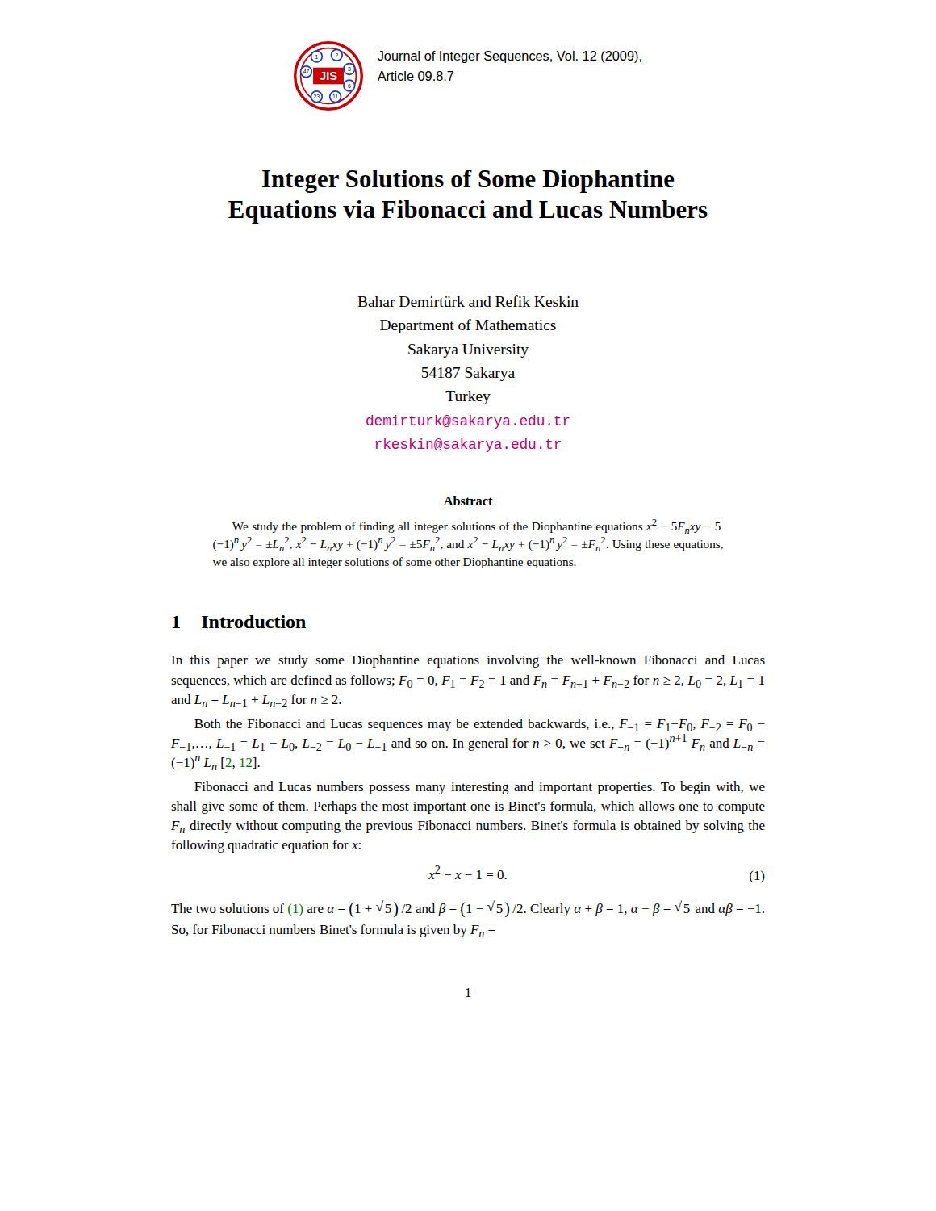JIS 1 2 3 47 6 23 11
Journal of Integer Sequences, Vol. 12 (2009),
Article 09.8.7
Integer Solutions of Some Diophantine
Equations via Fibonacci and Lucas Numbers
Bahar Demirtürk and Refik Keskin Department of Mathematics Sakarya University 54187 Sakarya Turkey demirturk@sakarya.edu.tr rkeskin@sakarya.edu.tr
Abstract
We study the problem of finding all integer solutions of the Diophantine equations x2 − 5Fnxy − 5 (−1)n y2 = ±Ln2, x2 − Lnxy + (−1)n y2 = ±5Fn2, and x2 − Lnxy + (−1)n y2 = ±Fn2. Using these equations, we also explore all integer solutions of some other Diophantine equations.
1 Introduction
In this paper we study some Diophantine equations involving the well-known Fibonacci and Lucas sequences, which are defined as follows; F0 = 0, F1 = F2 = 1 and Fn = Fn−1 + Fn−2 for n ≥ 2, L0 = 2, L1 = 1 and Ln = Ln−1 + Ln−2 for n ≥ 2.
Both the Fibonacci and Lucas sequences may be extended backwards, i.e., F−1 = F1−F0, F−2 = F0 − F−1,…, L−1 = L1 − L0, L−2 = L0 − L−1 and so on. In general for n > 0, we set F−n = (−1)n+1 Fn and L−n = (−1)n Ln [2, 12].
Fibonacci and Lucas numbers possess many interesting and important properties. To begin with, we shall give some of them. Perhaps the most important one is Binet's formula, which allows one to compute Fn directly without computing the previous Fibonacci numbers. Binet's formula is obtained by solving the following quadratic equation for x:
x2 − x − 1 = 0. (1)
The two solutions of (1) are α = (1 + 5) /2 and β = (1 − 5) /2. Clearly α + β = 1, α − β = 5 and αβ = −1. So, for Fibonacci numbers Binet's formula is given by Fn =
1